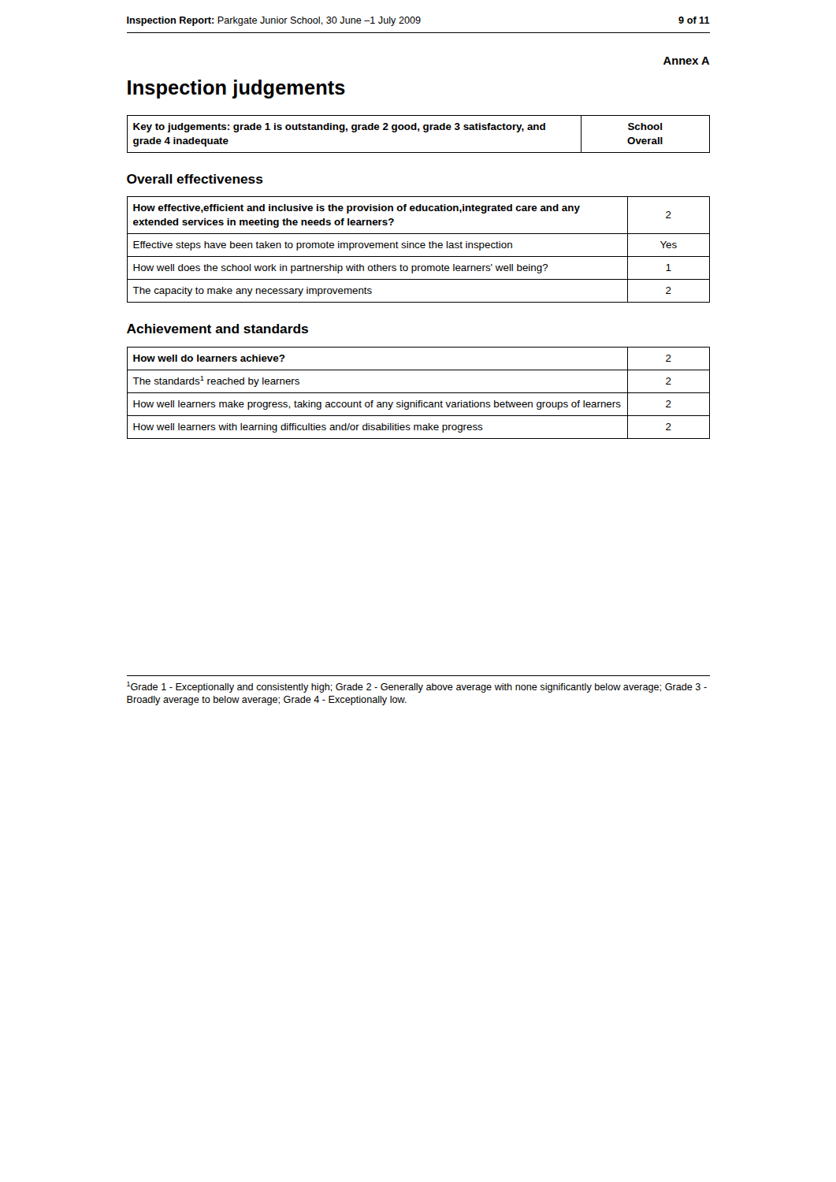Inspection Report: Parkgate Junior School, 30 June –1 July 2009
9 of 11
Annex A
Inspection judgements
| Key to judgements: grade 1 is outstanding, grade 2 good, grade 3 satisfactory, and grade 4 inadequate | School Overall |
Overall effectiveness
| How effective,efficient and inclusive is the provision of education,integrated care and any extended services in meeting the needs of learners? | 2 |
| Effective steps have been taken to promote improvement since the last inspection | Yes |
| How well does the school work in partnership with others to promote learners' well being? | 1 |
| The capacity to make any necessary improvements | 2 |
Achievement and standards
| How well do learners achieve? | 2 |
| The standards 1 reached by learners | 2 |
| How well learners make progress, taking account of any significant variations between groups of learners | 2 |
| How well learners with learning difficulties and/or disabilities make progress | 2 |
1Grade 1 - Exceptionally and consistently high; Grade 2 - Generally above average with none significantly below average; Grade 3 - Broadly average to below average; Grade 4 - Exceptionally low.